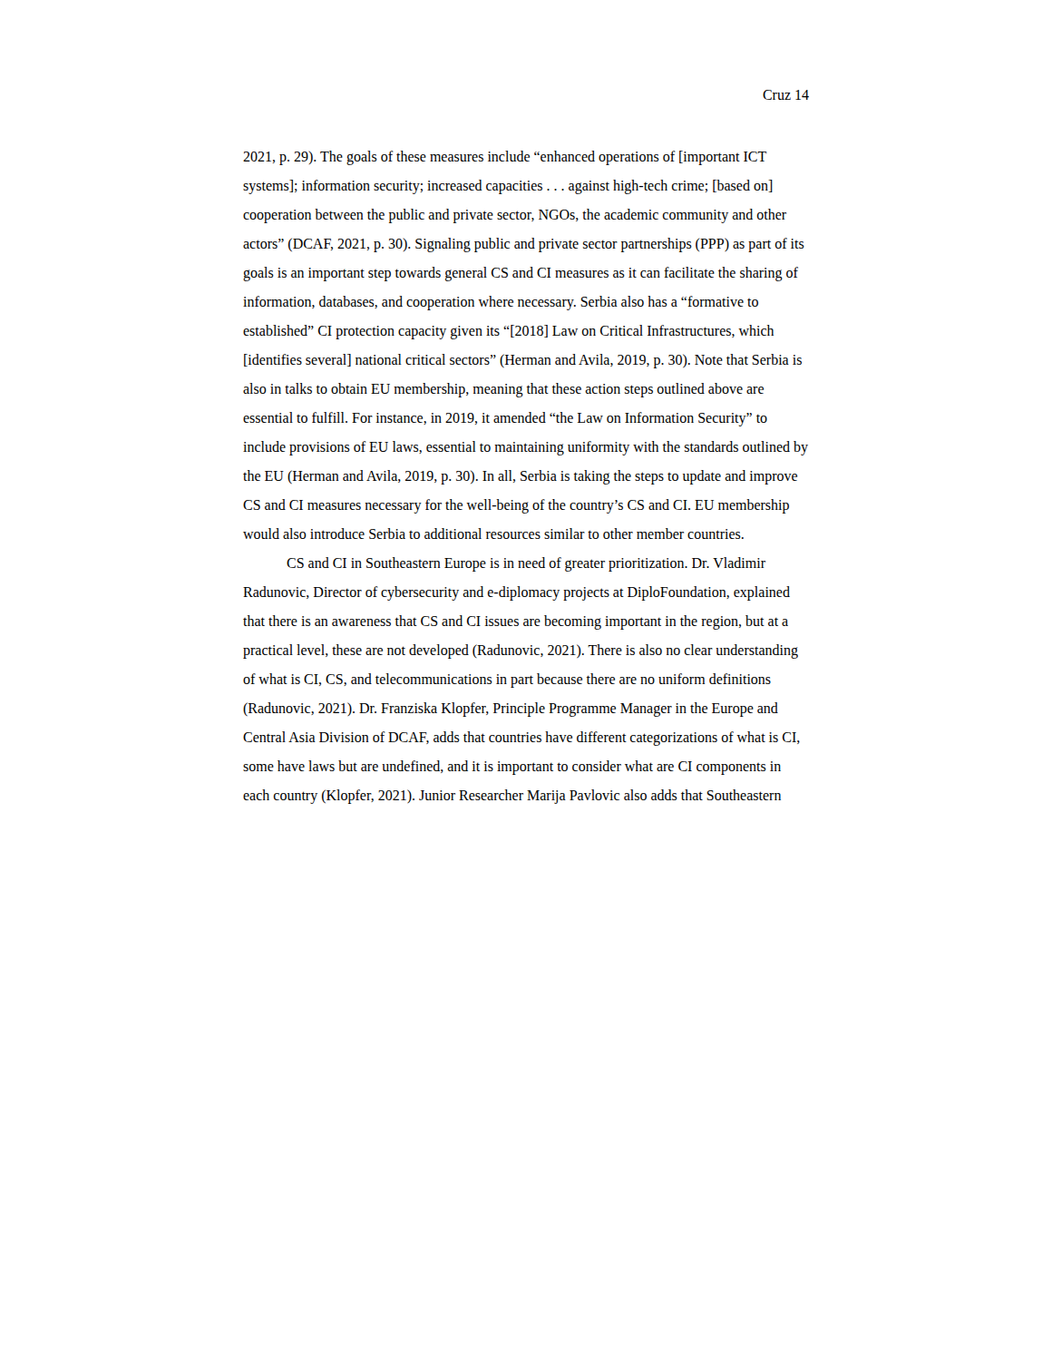Cruz 14
2021, p. 29). The goals of these measures include “enhanced operations of [important ICT systems]; information security; increased capacities . . . against high-tech crime; [based on] cooperation between the public and private sector, NGOs, the academic community and other actors” (DCAF, 2021, p. 30). Signaling public and private sector partnerships (PPP) as part of its goals is an important step towards general CS and CI measures as it can facilitate the sharing of information, databases, and cooperation where necessary. Serbia also has a “formative to established” CI protection capacity given its “[2018] Law on Critical Infrastructures, which [identifies several] national critical sectors” (Herman and Avila, 2019, p. 30). Note that Serbia is also in talks to obtain EU membership, meaning that these action steps outlined above are essential to fulfill. For instance, in 2019, it amended “the Law on Information Security” to include provisions of EU laws, essential to maintaining uniformity with the standards outlined by the EU (Herman and Avila, 2019, p. 30). In all, Serbia is taking the steps to update and improve CS and CI measures necessary for the well-being of the country’s CS and CI. EU membership would also introduce Serbia to additional resources similar to other member countries.
CS and CI in Southeastern Europe is in need of greater prioritization. Dr. Vladimir Radunovic, Director of cybersecurity and e-diplomacy projects at DiploFoundation, explained that there is an awareness that CS and CI issues are becoming important in the region, but at a practical level, these are not developed (Radunovic, 2021). There is also no clear understanding of what is CI, CS, and telecommunications in part because there are no uniform definitions (Radunovic, 2021). Dr. Franziska Klopfer, Principle Programme Manager in the Europe and Central Asia Division of DCAF, adds that countries have different categorizations of what is CI, some have laws but are undefined, and it is important to consider what are CI components in each country (Klopfer, 2021). Junior Researcher Marija Pavlovic also adds that Southeastern